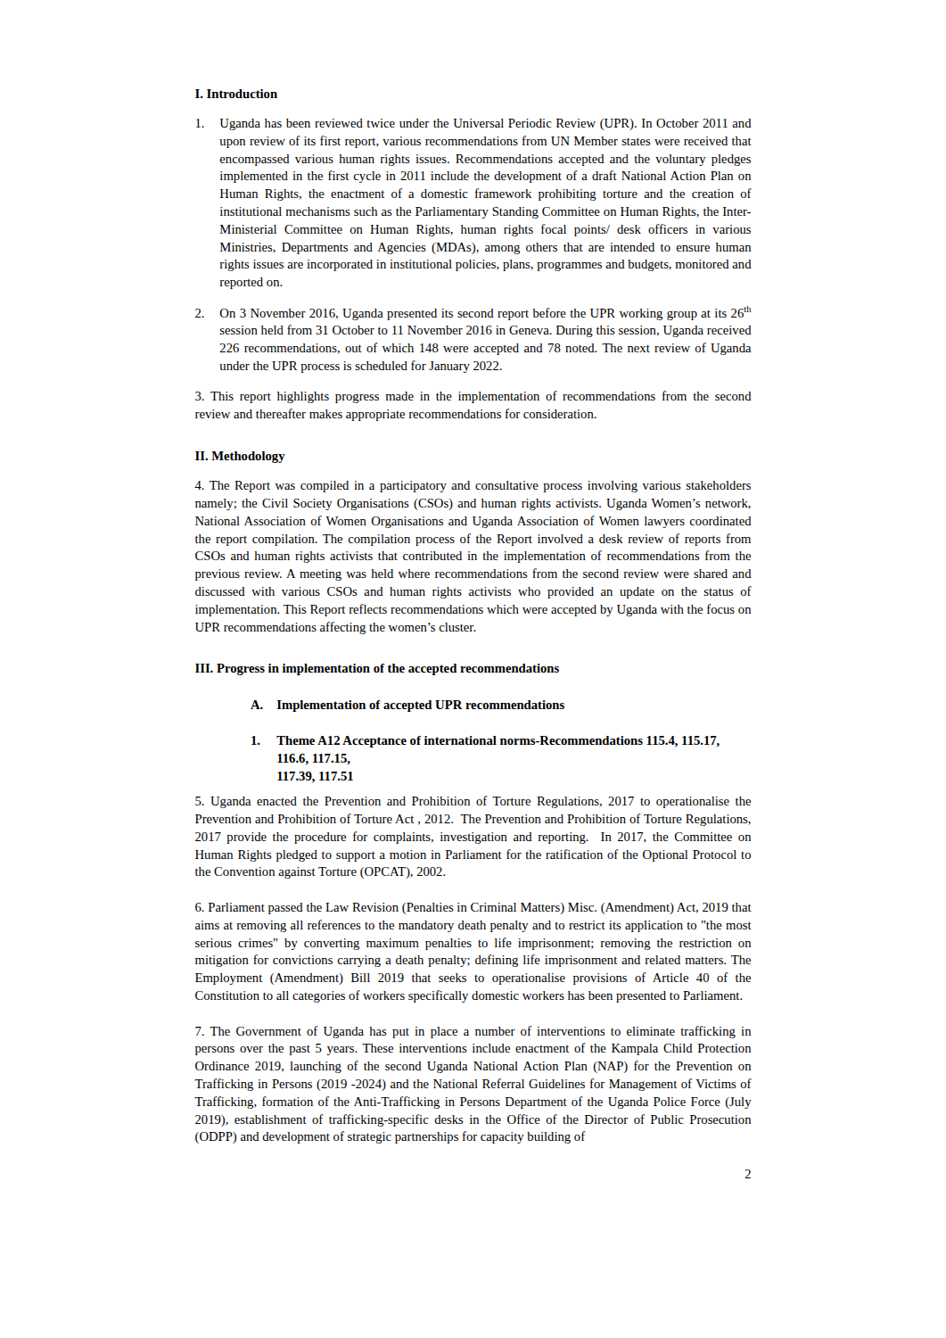I. Introduction
1. Uganda has been reviewed twice under the Universal Periodic Review (UPR). In October 2011 and upon review of its first report, various recommendations from UN Member states were received that encompassed various human rights issues. Recommendations accepted and the voluntary pledges implemented in the first cycle in 2011 include the development of a draft National Action Plan on Human Rights, the enactment of a domestic framework prohibiting torture and the creation of institutional mechanisms such as the Parliamentary Standing Committee on Human Rights, the Inter-Ministerial Committee on Human Rights, human rights focal points/ desk officers in various Ministries, Departments and Agencies (MDAs), among others that are intended to ensure human rights issues are incorporated in institutional policies, plans, programmes and budgets, monitored and reported on.
2. On 3 November 2016, Uganda presented its second report before the UPR working group at its 26th session held from 31 October to 11 November 2016 in Geneva. During this session, Uganda received 226 recommendations, out of which 148 were accepted and 78 noted. The next review of Uganda under the UPR process is scheduled for January 2022.
3. This report highlights progress made in the implementation of recommendations from the second review and thereafter makes appropriate recommendations for consideration.
II. Methodology
4. The Report was compiled in a participatory and consultative process involving various stakeholders namely; the Civil Society Organisations (CSOs) and human rights activists. Uganda Women’s network, National Association of Women Organisations and Uganda Association of Women lawyers coordinated the report compilation. The compilation process of the Report involved a desk review of reports from CSOs and human rights activists that contributed in the implementation of recommendations from the previous review. A meeting was held where recommendations from the second review were shared and discussed with various CSOs and human rights activists who provided an update on the status of implementation. This Report reflects recommendations which were accepted by Uganda with the focus on UPR recommendations affecting the women’s cluster.
III. Progress in implementation of the accepted recommendations
A. Implementation of accepted UPR recommendations
1. Theme A12 Acceptance of international norms-Recommendations 115.4, 115.17, 116.6, 117.15,
117.39, 117.51
5. Uganda enacted the Prevention and Prohibition of Torture Regulations, 2017 to operationalise the Prevention and Prohibition of Torture Act , 2012. The Prevention and Prohibition of Torture Regulations, 2017 provide the procedure for complaints, investigation and reporting. In 2017, the Committee on Human Rights pledged to support a motion in Parliament for the ratification of the Optional Protocol to the Convention against Torture (OPCAT), 2002.
6. Parliament passed the Law Revision (Penalties in Criminal Matters) Misc. (Amendment) Act, 2019 that aims at removing all references to the mandatory death penalty and to restrict its application to "the most serious crimes" by converting maximum penalties to life imprisonment; removing the restriction on mitigation for convictions carrying a death penalty; defining life imprisonment and related matters. The Employment (Amendment) Bill 2019 that seeks to operationalise provisions of Article 40 of the Constitution to all categories of workers specifically domestic workers has been presented to Parliament.
7. The Government of Uganda has put in place a number of interventions to eliminate trafficking in persons over the past 5 years. These interventions include enactment of the Kampala Child Protection Ordinance 2019, launching of the second Uganda National Action Plan (NAP) for the Prevention on Trafficking in Persons (2019 -2024) and the National Referral Guidelines for Management of Victims of Trafficking, formation of the Anti-Trafficking in Persons Department of the Uganda Police Force (July 2019), establishment of trafficking-specific desks in the Office of the Director of Public Prosecution (ODPP) and development of strategic partnerships for capacity building of
2